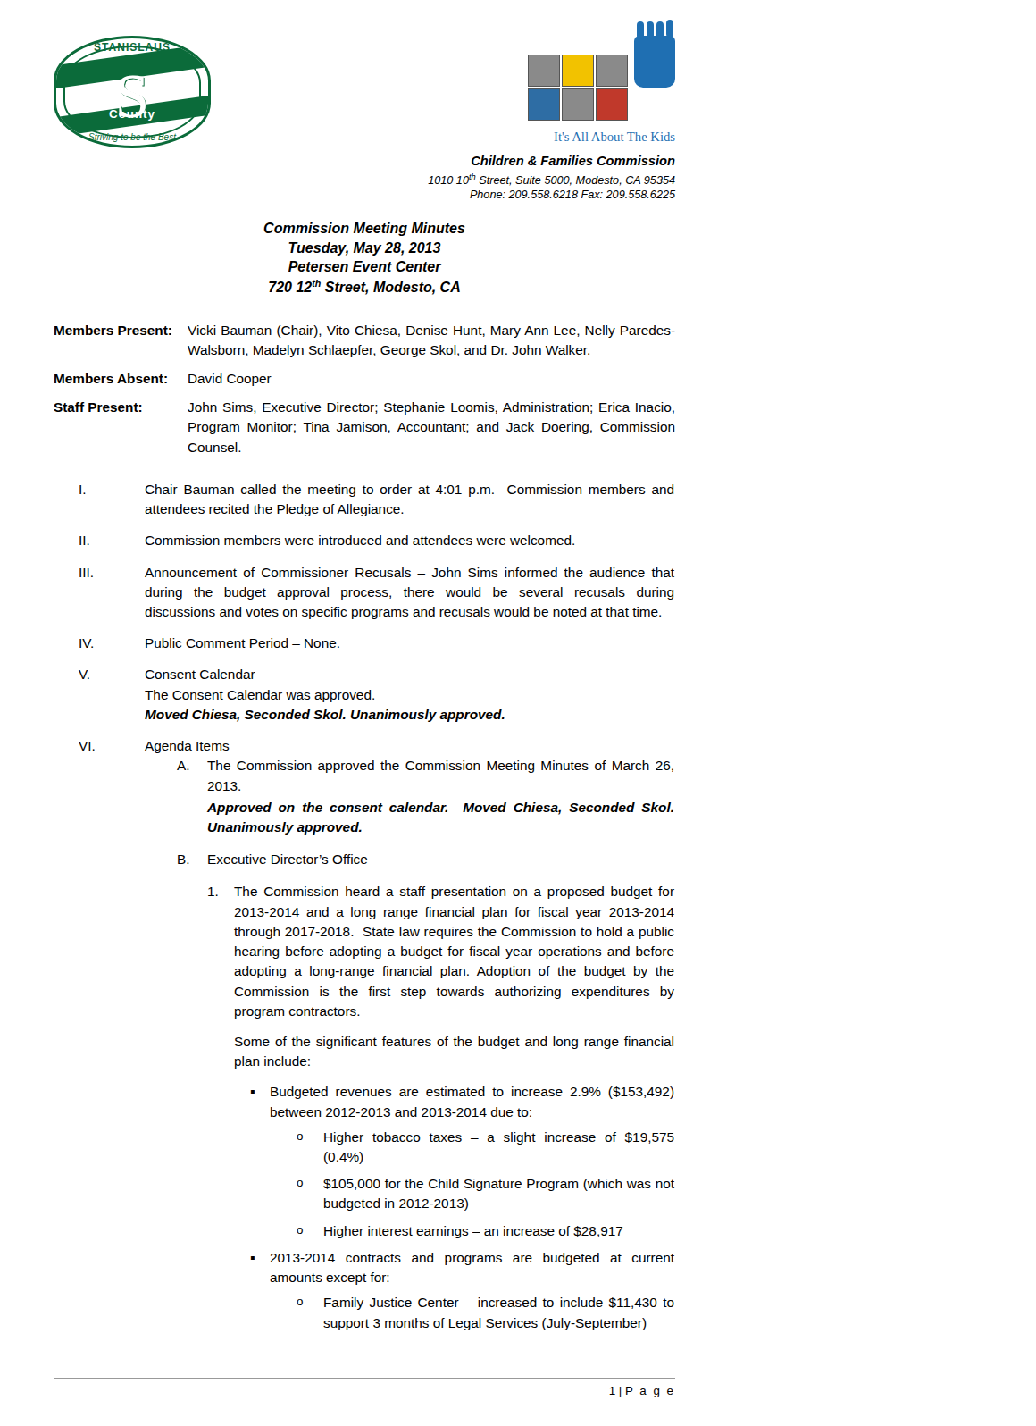STANISLAUS
S
County
Striving to be the Best
It's All About The Kids
Children & Families Commission
1010 10th Street, Suite 5000, Modesto, CA 95354
Phone: 209.558.6218 Fax: 209.558.6225
Commission Meeting Minutes
Tuesday, May 28, 2013
Petersen Event Center
720 12th Street, Modesto, CA
| Members Present: | Vicki Bauman (Chair), Vito Chiesa, Denise Hunt, Mary Ann Lee, Nelly Paredes-Walsborn, Madelyn Schlaepfer, George Skol, and Dr. John Walker. |
| Members Absent: | David Cooper |
| Staff Present: | John Sims, Executive Director; Stephanie Loomis, Administration; Erica Inacio, Program Monitor; Tina Jamison, Accountant; and Jack Doering, Commission Counsel. |
| I. | Chair Bauman called the meeting to order at 4:01 p.m. Commission members and attendees recited the Pledge of Allegiance. |
| II. | Commission members were introduced and attendees were welcomed. |
| III. | Announcement of Commissioner Recusals – John Sims informed the audience that during the budget approval process, there would be several recusals during discussions and votes on specific programs and recusals would be noted at that time. |
| IV. | Public Comment Period – None. |
| V. | Consent Calendar The Consent Calendar was approved. Moved Chiesa, Seconded Skol. Unanimously approved. |
| VI. | Agenda Items A. The Commission approved the Commission Meeting Minutes of March 26, 2013. Approved on the consent calendar. Moved Chiesa, Seconded Skol. Unanimously approved. B. Executive Director’s Office 1. The Commission heard a staff presentation on a proposed budget for 2013-2014 and a long range financial plan for fiscal year 2013-2014 through 2017-2018. State law requires the Commission to hold a public hearing before adopting a budget for fiscal year operations and before adopting a long-range financial plan. Adoption of the budget by the Commission is the first step towards authorizing expenditures by program contractors. Some of the significant features of the budget and long range financial plan include: Budgeted revenues are estimated to increase 2.9% ($153,492) between 2012-2013 and 2013-2014 due to: Higher tobacco taxes – a slight increase of $19,575 (0.4%) $105,000 for the Child Signature Program (which was not budgeted in 2012-2013) Higher interest earnings – an increase of $28,917 2013-2014 contracts and programs are budgeted at current amounts except for: Family Justice Center – increased to include $11,430 to support 3 months of Legal Services (July-September) |
1 | P a g e